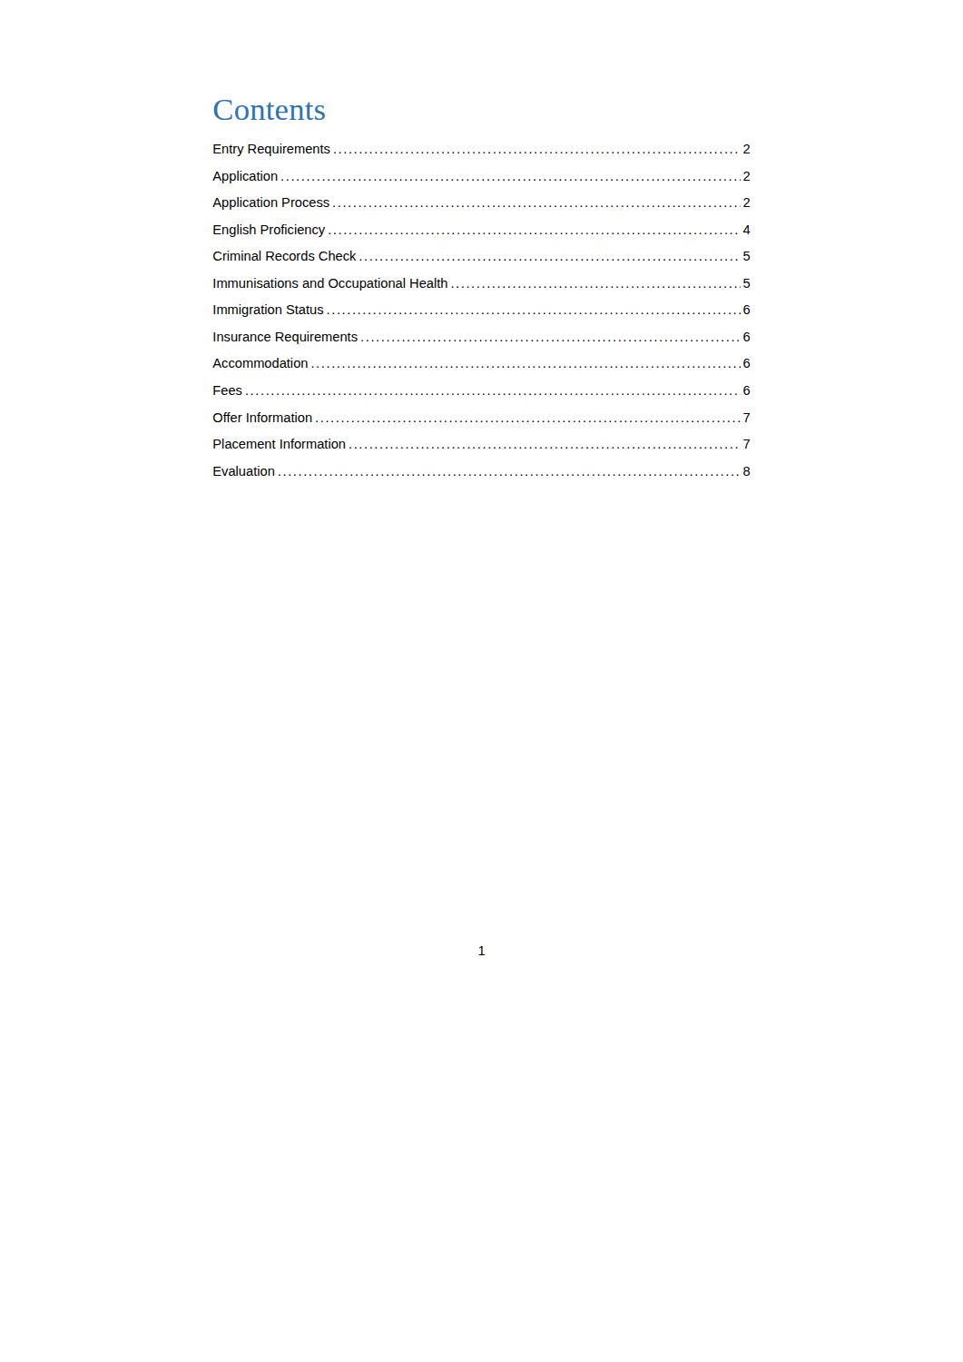Contents
Entry Requirements ........................................................................................................................... 2
Application ......................................................................................................................................... 2
Application Process ......................................................................................................................... 2
English Proficiency ........................................................................................................................... 4
Criminal Records Check ..................................................................................................................... 5
Immunisations and Occupational Health ............................................................................................. 5
Immigration Status ............................................................................................................................. 6
Insurance Requirements ..................................................................................................................... 6
Accommodation ................................................................................................................................. 6
Fees ..................................................................................................................................................... 6
Offer Information ............................................................................................................................. 7
Placement Information ..................................................................................................................... 7
Evaluation ......................................................................................................................................... 8
1